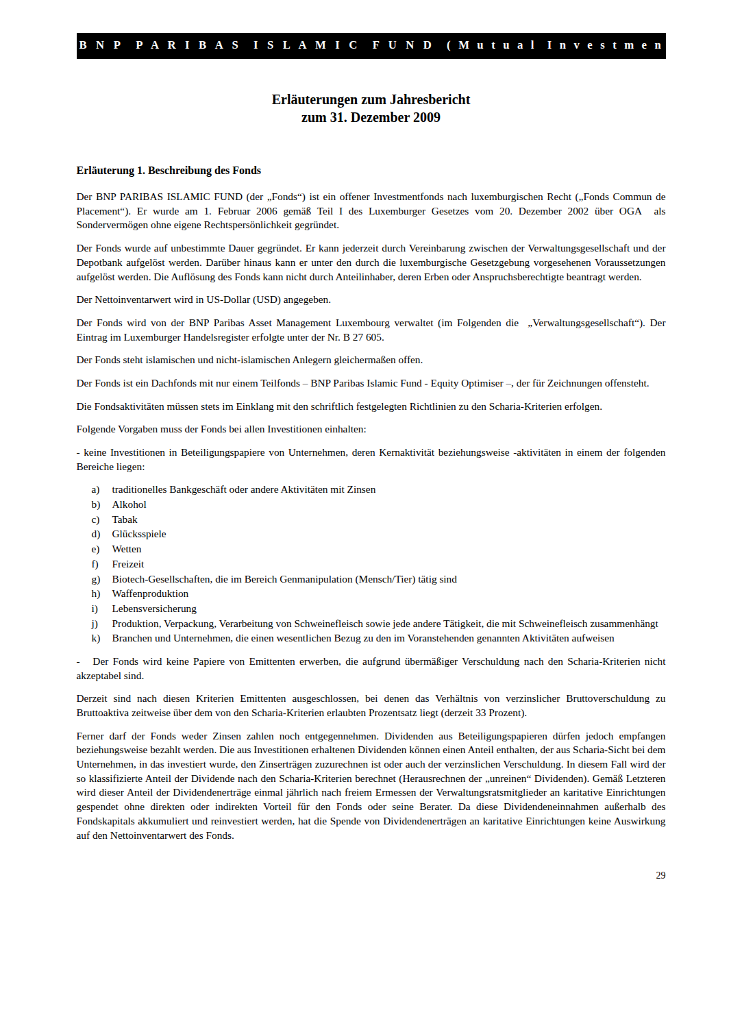B N P P A R I B A S I S L A M I C F U N D ( M u t u a l I n v e s t m e n t F u n d )
Erläuterungen zum Jahresbericht
zum 31. Dezember 2009
Erläuterung 1. Beschreibung des Fonds
Der BNP PARIBAS ISLAMIC FUND (der „Fonds“) ist ein offener Investmentfonds nach luxemburgischen Recht („Fonds Commun de Placement“). Er wurde am 1. Februar 2006 gemäß Teil I des Luxemburger Gesetzes vom 20. Dezember 2002 über OGA als Sondervermögen ohne eigene Rechtspersönlichkeit gegründet.
Der Fonds wurde auf unbestimmte Dauer gegründet. Er kann jederzeit durch Vereinbarung zwischen der Verwaltungsgesellschaft und der Depotbank aufgelöst werden. Darüber hinaus kann er unter den durch die luxemburgische Gesetzgebung vorgesehenen Voraussetzungen aufgelöst werden. Die Auflösung des Fonds kann nicht durch Anteilinhaber, deren Erben oder Anspruchsberechtigte beantragt werden.
Der Nettoinventarwert wird in US-Dollar (USD) angegeben.
Der Fonds wird von der BNP Paribas Asset Management Luxembourg verwaltet (im Folgenden die „Verwaltungsgesellschaft“). Der Eintrag im Luxemburger Handelsregister erfolgte unter der Nr. B 27 605.
Der Fonds steht islamischen und nicht-islamischen Anlegern gleichermaßen offen.
Der Fonds ist ein Dachfonds mit nur einem Teilfonds – BNP Paribas Islamic Fund - Equity Optimiser –, der für Zeichnungen offensteht.
Die Fondsaktivitäten müssen stets im Einklang mit den schriftlich festgelegten Richtlinien zu den Scharia-Kriterien erfolgen.
Folgende Vorgaben muss der Fonds bei allen Investitionen einhalten:
- keine Investitionen in Beteiligungspapiere von Unternehmen, deren Kernaktivität beziehungsweise -aktivitäten in einem der folgenden Bereiche liegen:
a) traditionelles Bankgeschäft oder andere Aktivitäten mit Zinsen
b) Alkohol
c) Tabak
d) Glücksspiele
e) Wetten
f) Freizeit
g) Biotech-Gesellschaften, die im Bereich Genmanipulation (Mensch/Tier) tätig sind
h) Waffenproduktion
i) Lebensversicherung
j) Produktion, Verpackung, Verarbeitung von Schweinefleisch sowie jede andere Tätigkeit, die mit Schweinefleisch zusammenhängt
k) Branchen und Unternehmen, die einen wesentlichen Bezug zu den im Voranstehenden genannten Aktivitäten aufweisen
- Der Fonds wird keine Papiere von Emittenten erwerben, die aufgrund übermäßiger Verschuldung nach den Scharia-Kriterien nicht akzeptabel sind.
Derzeit sind nach diesen Kriterien Emittenten ausgeschlossen, bei denen das Verhältnis von verzinslicher Bruttoverschuldung zu Bruttoaktiva zeitweise über dem von den Scharia-Kriterien erlaubten Prozentsatz liegt (derzeit 33 Prozent).
Ferner darf der Fonds weder Zinsen zahlen noch entgegennehmen. Dividenden aus Beteiligungspapieren dürfen jedoch empfangen beziehungsweise bezahlt werden. Die aus Investitionen erhaltenen Dividenden können einen Anteil enthalten, der aus Scharia-Sicht bei dem Unternehmen, in das investiert wurde, den Zinserträgen zuzurechnen ist oder auch der verzinslichen Verschuldung. In diesem Fall wird der so klassifizierte Anteil der Dividende nach den Scharia-Kriterien berechnet (Herausrechnen der „unreinen“ Dividenden). Gemäß Letzteren wird dieser Anteil der Dividendenerträge einmal jährlich nach freiem Ermessen der Verwaltungsratsmitglieder an karitative Einrichtungen gespendet ohne direkten oder indirekten Vorteil für den Fonds oder seine Berater. Da diese Dividendeneinnahmen außerhalb des Fondskapitals akkumuliert und reinvestiert werden, hat die Spende von Dividendenerträgen an karitative Einrichtungen keine Auswirkung auf den Nettoinventarwert des Fonds.
29